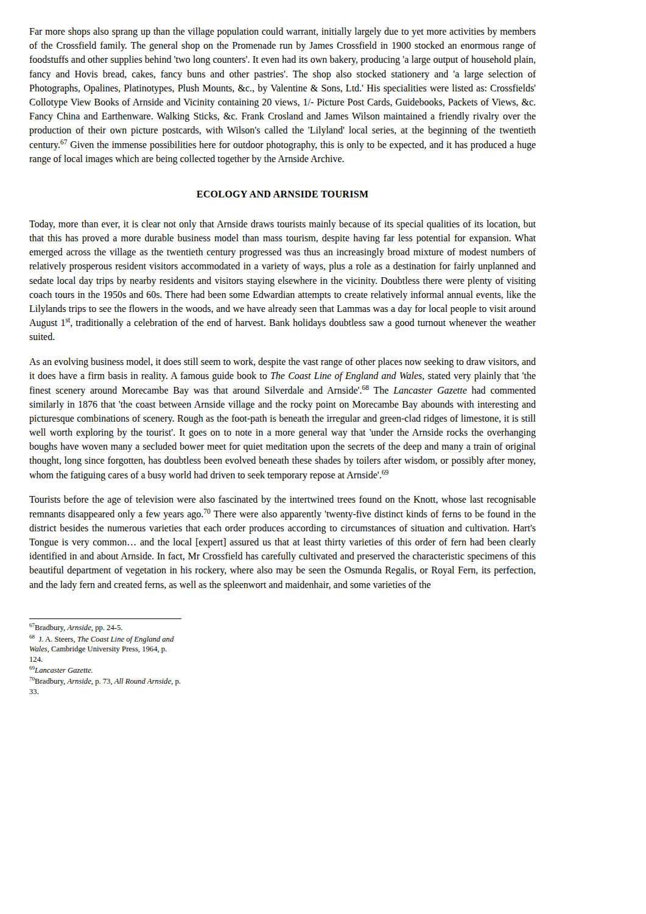Far more shops also sprang up than the village population could warrant, initially largely due to yet more activities by members of the Crossfield family. The general shop on the Promenade run by James Crossfield in 1900 stocked an enormous range of foodstuffs and other supplies behind 'two long counters'. It even had its own bakery, producing 'a large output of household plain, fancy and Hovis bread, cakes, fancy buns and other pastries'. The shop also stocked stationery and 'a large selection of Photographs, Opalines, Platinotypes, Plush Mounts, &c., by Valentine & Sons, Ltd.' His specialities were listed as: Crossfields' Collotype View Books of Arnside and Vicinity containing 20 views, 1/- Picture Post Cards, Guidebooks, Packets of Views, &c. Fancy China and Earthenware. Walking Sticks, &c. Frank Crosland and James Wilson maintained a friendly rivalry over the production of their own picture postcards, with Wilson's called the 'Lilyland' local series, at the beginning of the twentieth century.67 Given the immense possibilities here for outdoor photography, this is only to be expected, and it has produced a huge range of local images which are being collected together by the Arnside Archive.
ECOLOGY AND ARNSIDE TOURISM
Today, more than ever, it is clear not only that Arnside draws tourists mainly because of its special qualities of its location, but that this has proved a more durable business model than mass tourism, despite having far less potential for expansion. What emerged across the village as the twentieth century progressed was thus an increasingly broad mixture of modest numbers of relatively prosperous resident visitors accommodated in a variety of ways, plus a role as a destination for fairly unplanned and sedate local day trips by nearby residents and visitors staying elsewhere in the vicinity. Doubtless there were plenty of visiting coach tours in the 1950s and 60s. There had been some Edwardian attempts to create relatively informal annual events, like the Lilylands trips to see the flowers in the woods, and we have already seen that Lammas was a day for local people to visit around August 1st, traditionally a celebration of the end of harvest. Bank holidays doubtless saw a good turnout whenever the weather suited.
As an evolving business model, it does still seem to work, despite the vast range of other places now seeking to draw visitors, and it does have a firm basis in reality. A famous guide book to The Coast Line of England and Wales, stated very plainly that 'the finest scenery around Morecambe Bay was that around Silverdale and Arnside'.68 The Lancaster Gazette had commented similarly in 1876 that 'the coast between Arnside village and the rocky point on Morecambe Bay abounds with interesting and picturesque combinations of scenery. Rough as the foot-path is beneath the irregular and green-clad ridges of limestone, it is still well worth exploring by the tourist'. It goes on to note in a more general way that 'under the Arnside rocks the overhanging boughs have woven many a secluded bower meet for quiet meditation upon the secrets of the deep and many a train of original thought, long since forgotten, has doubtless been evolved beneath these shades by toilers after wisdom, or possibly after money, whom the fatiguing cares of a busy world had driven to seek temporary repose at Arnside'.69
Tourists before the age of television were also fascinated by the intertwined trees found on the Knott, whose last recognisable remnants disappeared only a few years ago.70 There were also apparently 'twenty-five distinct kinds of ferns to be found in the district besides the numerous varieties that each order produces according to circumstances of situation and cultivation. Hart's Tongue is very common… and the local [expert] assured us that at least thirty varieties of this order of fern had been clearly identified in and about Arnside. In fact, Mr Crossfield has carefully cultivated and preserved the characteristic specimens of this beautiful department of vegetation in his rockery, where also may be seen the Osmunda Regalis, or Royal Fern, its perfection, and the lady fern and created ferns, as well as the spleenwort and maidenhair, and some varieties of the
67Bradbury, Arnside, pp. 24-5.
68 J. A. Steers, The Coast Line of England and Wales, Cambridge University Press, 1964, p. 124.
69Lancaster Gazette.
70Bradbury, Arnside, p. 73, All Round Arnside, p. 33.